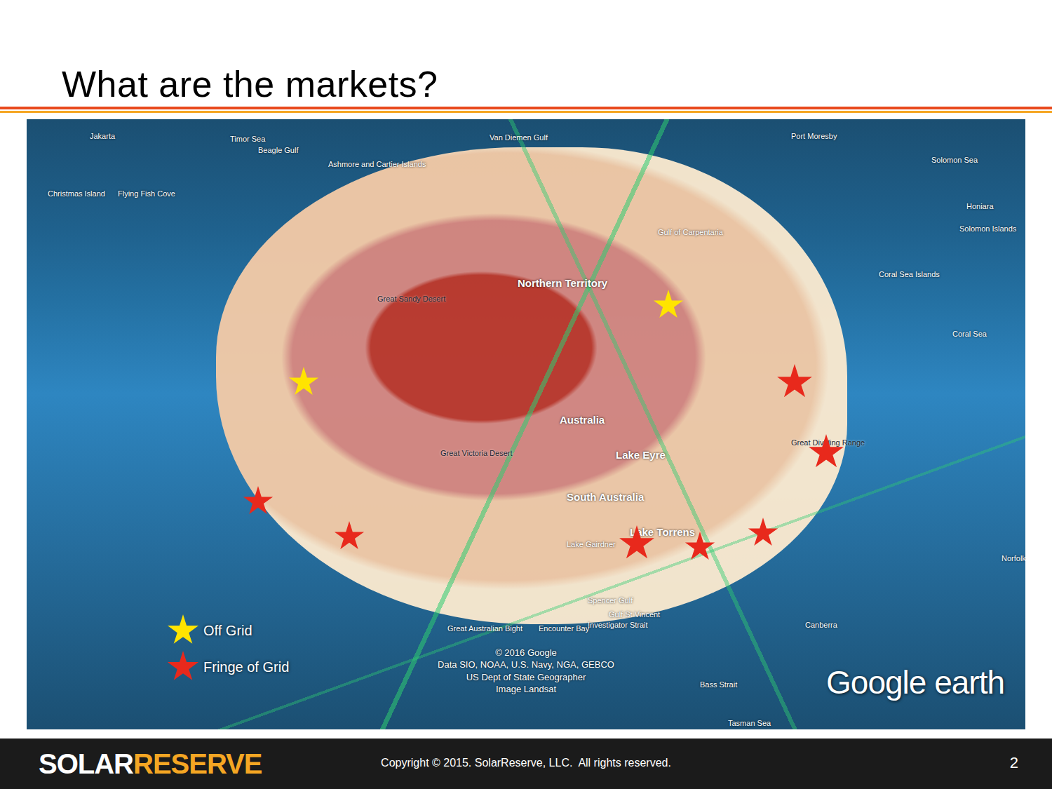What are the markets?
Jakarta Timor Sea Beagle Gulf Van Diemen Gulf Port Moresby Solomon Sea Ashmore and Cartier Islands Christmas Island Flying Fish Cove Honiara Solomon Islands Gulf of Carpentaria Coral Sea Islands Coral Sea New Northern Territory Great Sandy Desert Australia Great Victoria Desert Lake Eyre South Australia Lake Torrens Lake Gairdner Great Dividing Range Spencer Gulf Gulf St Vincent Investigator Strait Encounter Bay Great Australian Bight Canberra Norfolk Is Bass Strait Tasman Sea
Off Grid
Fringe of Grid
© 2016 Google
Data SIO, NOAA, U.S. Navy, NGA, GEBCO
US Dept of State Geographer
Image Landsat
Google earth
SOLAR RESERVE
Copyright © 2015. SolarReserve, LLC. All rights reserved.
2